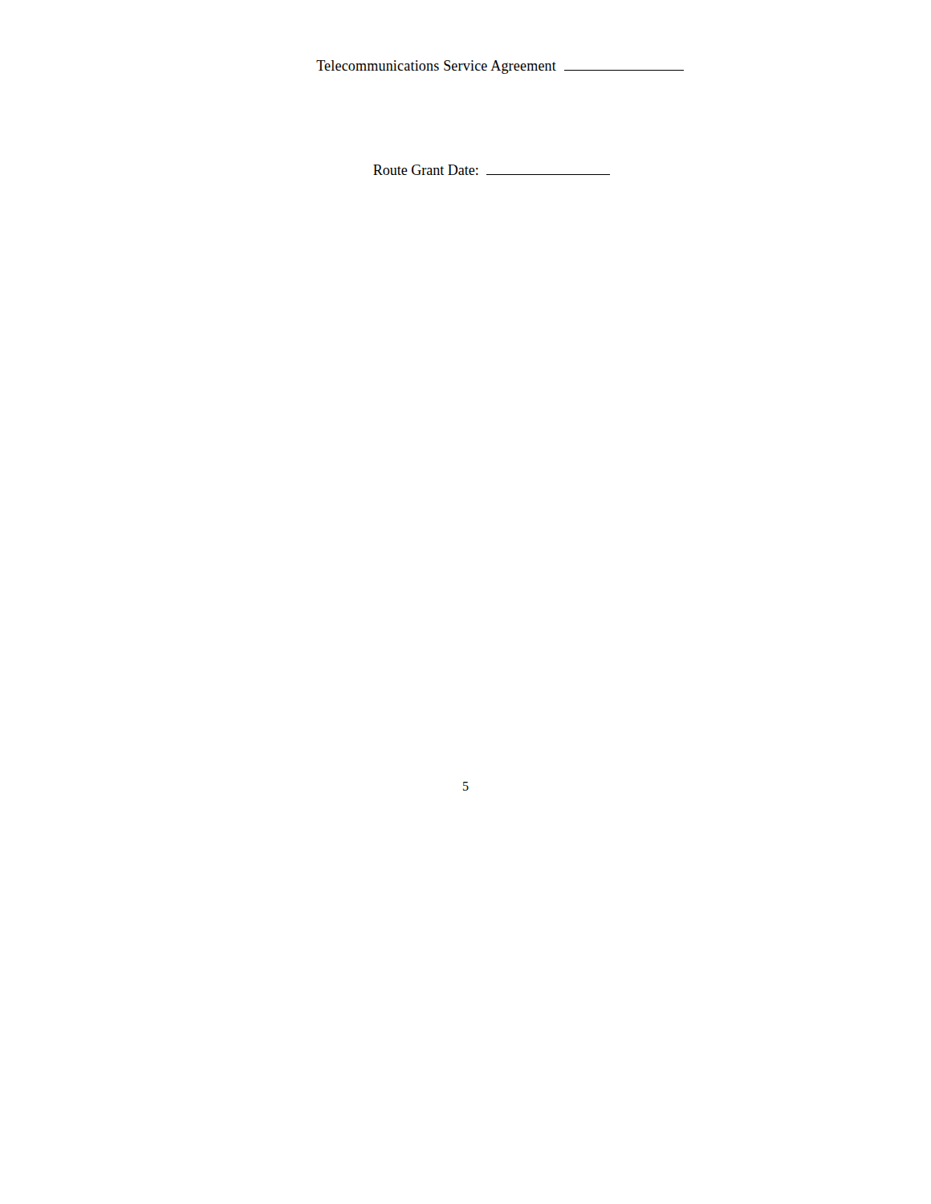Telecommunications Service Agreement
Route Grant Date:
5